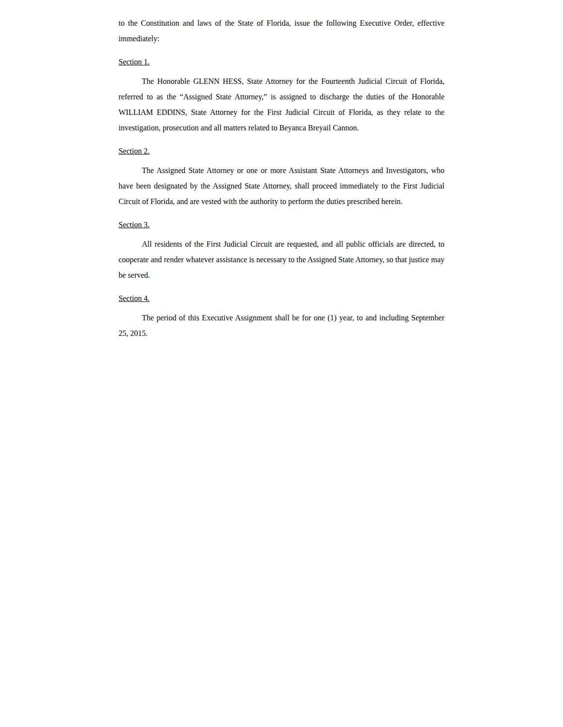to the Constitution and laws of the State of Florida, issue the following Executive Order, effective immediately:
Section 1.
The Honorable GLENN HESS, State Attorney for the Fourteenth Judicial Circuit of Florida, referred to as the “Assigned State Attorney,” is assigned to discharge the duties of the Honorable WILLIAM EDDINS, State Attorney for the First Judicial Circuit of Florida, as they relate to the investigation, prosecution and all matters related to Beyanca Breyail Cannon.
Section 2.
The Assigned State Attorney or one or more Assistant State Attorneys and Investigators, who have been designated by the Assigned State Attorney, shall proceed immediately to the First Judicial Circuit of Florida, and are vested with the authority to perform the duties prescribed herein.
Section 3.
All residents of the First Judicial Circuit are requested, and all public officials are directed, to cooperate and render whatever assistance is necessary to the Assigned State Attorney, so that justice may be served.
Section 4.
The period of this Executive Assignment shall be for one (1) year, to and including September 25, 2015.